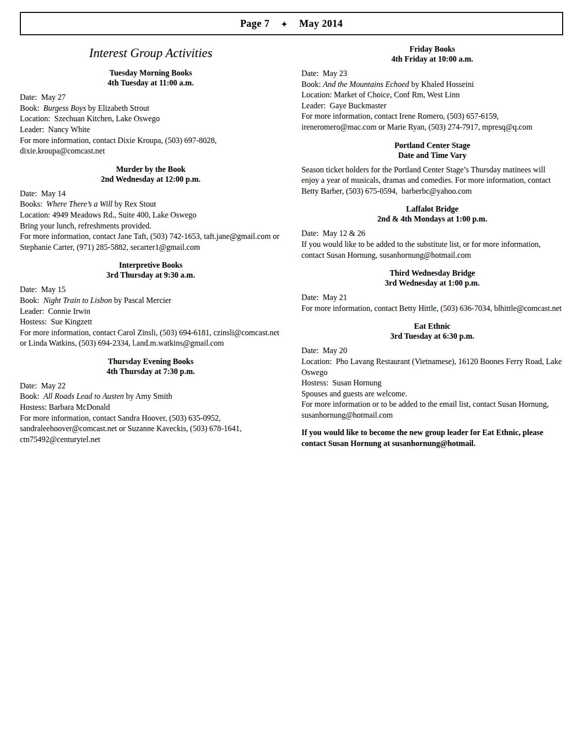Page 7 ✦ May 2014
Interest Group Activities
Tuesday Morning Books
4th Tuesday at 11:00 a.m.
Date: May 27
Book: Burgess Boys by Elizabeth Strout
Location: Szechuan Kitchen, Lake Oswego
Leader: Nancy White
For more information, contact Dixie Kroupa, (503) 697-8028, dixie.kroupa@comcast.net
Murder by the Book
2nd Wednesday at 12:00 p.m.
Date: May 14
Books: Where There’s a Will by Rex Stout
Location: 4949 Meadows Rd., Suite 400, Lake Oswego
Bring your lunch, refreshments provided.
For more information, contact Jane Taft, (503) 742-1653, taft.jane@gmail.com or Stephanie Carter, (971) 285-5882, secarter1@gmail.com
Interpretive Books
3rd Thursday at 9:30 a.m.
Date: May 15
Book: Night Train to Lisbon by Pascal Mercier
Leader: Connie Irwin
Hostess: Sue Kingzett
For more information, contact Carol Zinsli, (503) 694-6181, czinsli@comcast.net or Linda Watkins, (503) 694-2334, l.and.m.watkins@gmail.com
Thursday Evening Books
4th Thursday at 7:30 p.m.
Date: May 22
Book: All Roads Lead to Austen by Amy Smith
Hostess: Barbara McDonald
For more information, contact Sandra Hoover, (503) 635-0952, sandraleehoover@comcast.net or Suzanne Kaveckis, (503) 678-1641, ctn75492@centurytel.net
Friday Books
4th Friday at 10:00 a.m.
Date: May 23
Book: And the Mountains Echoed by Khaled Hosseini
Location: Market of Choice, Conf Rm, West Linn
Leader: Gaye Buckmaster
For more information, contact Irene Romero, (503) 657-6159, ireneromero@mac.com or Marie Ryan, (503) 274-7917, mpresq@q.com
Portland Center Stage
Date and Time Vary
Season ticket holders for the Portland Center Stage’s Thursday matinees will enjoy a year of musicals, dramas and comedies. For more information, contact Betty Barber, (503) 675-0594, barberbc@yahoo.com
Laffalot Bridge
2nd & 4th Mondays at 1:00 p.m.
Date: May 12 & 26
If you would like to be added to the substitute list, or for more information, contact Susan Hornung, susanhornung@hotmail.com
Third Wednesday Bridge
3rd Wednesday at 1:00 p.m.
Date: May 21
For more information, contact Betty Hittle, (503) 636-7034, blhittle@comcast.net
Eat Ethnic
3rd Tuesday at 6:30 p.m.
Date: May 20
Location: Pho Lavang Restaurant (Vietnamese), 16120 Boones Ferry Road, Lake Oswego
Hostess: Susan Hornung
Spouses and guests are welcome.
For more information or to be added to the email list, contact Susan Hornung, susanhornung@hotmail.com
If you would like to become the new group leader for Eat Ethnic, please contact Susan Hornung at susanhornung@hotmail.